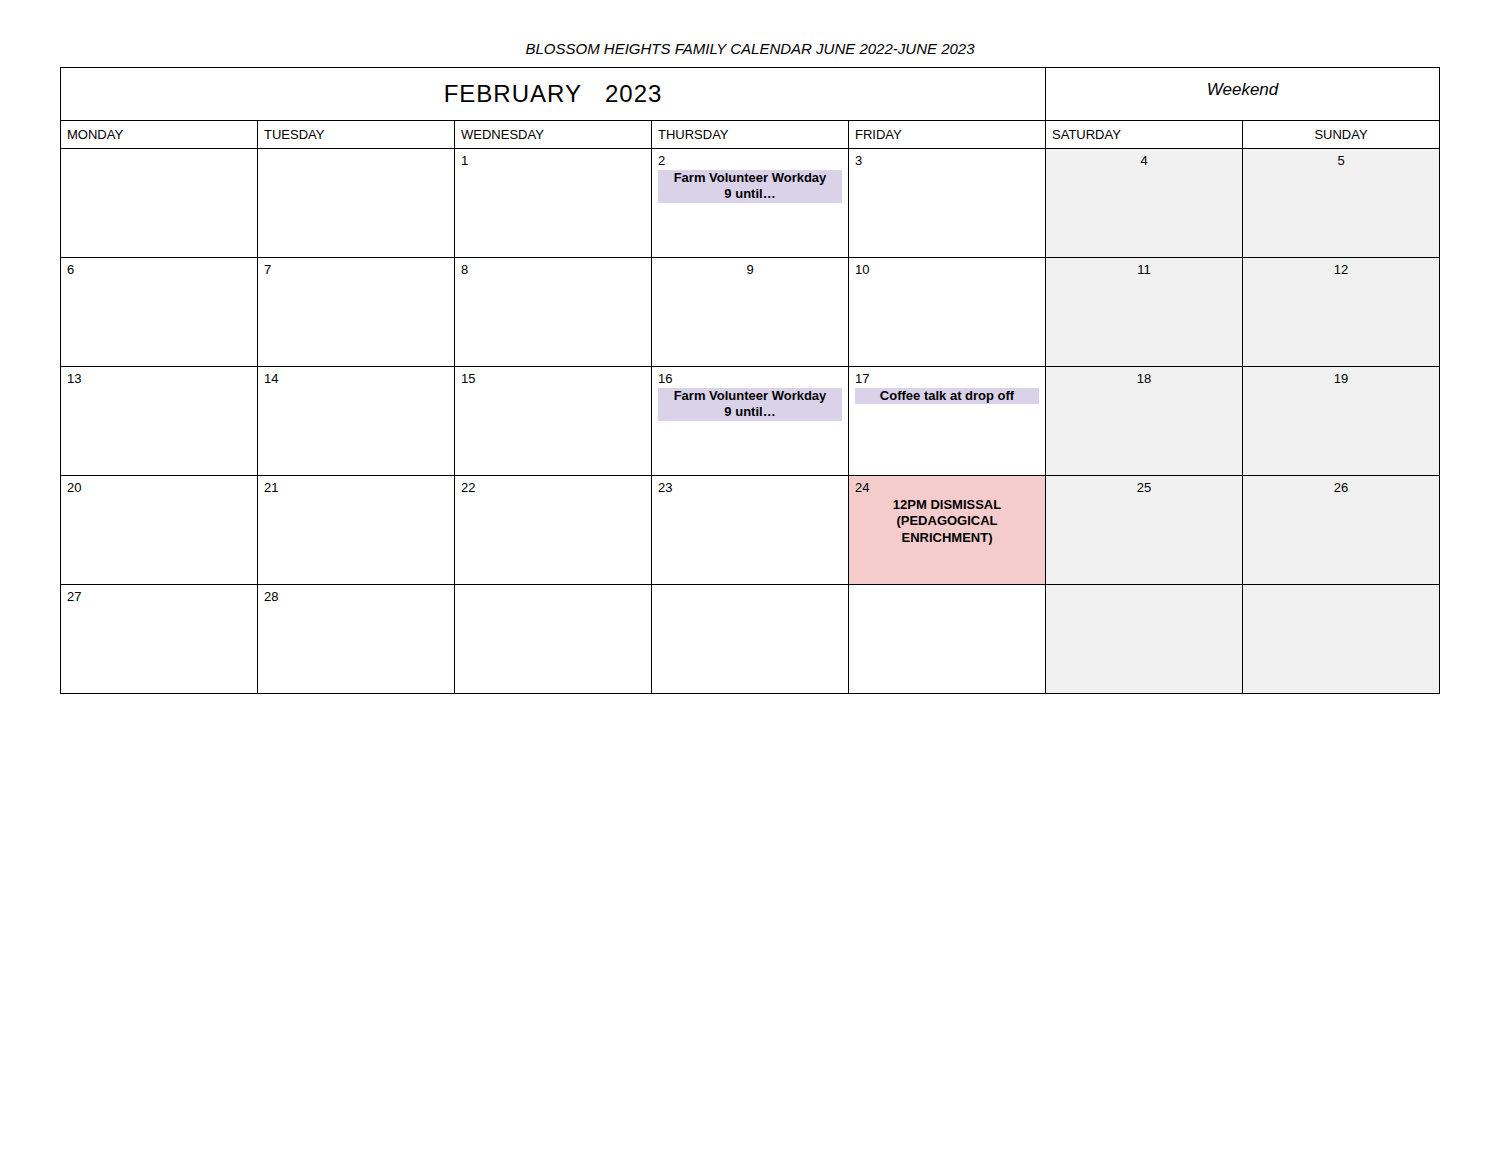BLOSSOM HEIGHTS FAMILY CALENDAR JUNE 2022-JUNE 2023
| FEBRUARY 2023 | Weekend |
| --- | --- |
| MONDAY | TUESDAY | WEDNESDAY | THURSDAY | FRIDAY | SATURDAY | SUNDAY |
| | | 1 | 2 Farm Volunteer Workday 9 until… | 3 | 4 | 5 |
| 6 | 7 | 8 | 9 | 10 | 11 | 12 |
| 13 | 14 | 15 | 16 Farm Volunteer Workday 9 until… | 17 Coffee talk at drop off | 18 | 19 |
| 20 | 21 | 22 | 23 | 24 12PM DISMISSAL (PEDAGOGICAL ENRICHMENT) | 25 | 26 |
| 27 | 28 | | | | | |